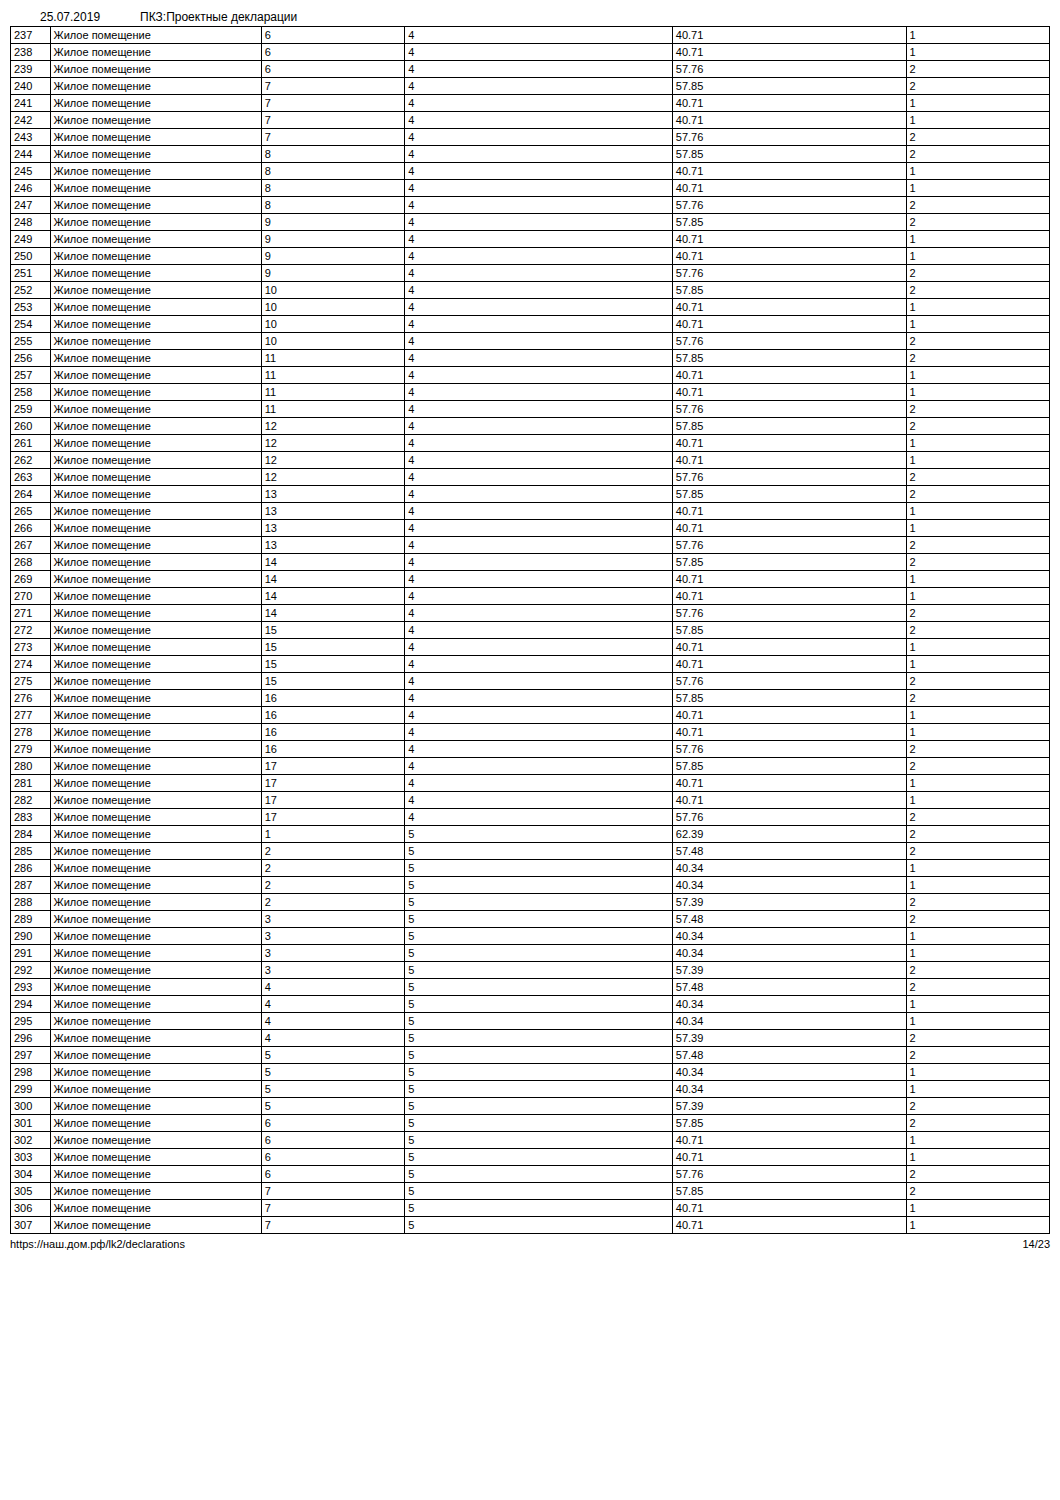25.07.2019 ПКЗ:Проектные декларации
| 237 | Жилое помещение | 6 | 4 | 40.71 | 1 |
| 238 | Жилое помещение | 6 | 4 | 40.71 | 1 |
| 239 | Жилое помещение | 6 | 4 | 57.76 | 2 |
| 240 | Жилое помещение | 7 | 4 | 57.85 | 2 |
| 241 | Жилое помещение | 7 | 4 | 40.71 | 1 |
| 242 | Жилое помещение | 7 | 4 | 40.71 | 1 |
| 243 | Жилое помещение | 7 | 4 | 57.76 | 2 |
| 244 | Жилое помещение | 8 | 4 | 57.85 | 2 |
| 245 | Жилое помещение | 8 | 4 | 40.71 | 1 |
| 246 | Жилое помещение | 8 | 4 | 40.71 | 1 |
| 247 | Жилое помещение | 8 | 4 | 57.76 | 2 |
| 248 | Жилое помещение | 9 | 4 | 57.85 | 2 |
| 249 | Жилое помещение | 9 | 4 | 40.71 | 1 |
| 250 | Жилое помещение | 9 | 4 | 40.71 | 1 |
| 251 | Жилое помещение | 9 | 4 | 57.76 | 2 |
| 252 | Жилое помещение | 10 | 4 | 57.85 | 2 |
| 253 | Жилое помещение | 10 | 4 | 40.71 | 1 |
| 254 | Жилое помещение | 10 | 4 | 40.71 | 1 |
| 255 | Жилое помещение | 10 | 4 | 57.76 | 2 |
| 256 | Жилое помещение | 11 | 4 | 57.85 | 2 |
| 257 | Жилое помещение | 11 | 4 | 40.71 | 1 |
| 258 | Жилое помещение | 11 | 4 | 40.71 | 1 |
| 259 | Жилое помещение | 11 | 4 | 57.76 | 2 |
| 260 | Жилое помещение | 12 | 4 | 57.85 | 2 |
| 261 | Жилое помещение | 12 | 4 | 40.71 | 1 |
| 262 | Жилое помещение | 12 | 4 | 40.71 | 1 |
| 263 | Жилое помещение | 12 | 4 | 57.76 | 2 |
| 264 | Жилое помещение | 13 | 4 | 57.85 | 2 |
| 265 | Жилое помещение | 13 | 4 | 40.71 | 1 |
| 266 | Жилое помещение | 13 | 4 | 40.71 | 1 |
| 267 | Жилое помещение | 13 | 4 | 57.76 | 2 |
| 268 | Жилое помещение | 14 | 4 | 57.85 | 2 |
| 269 | Жилое помещение | 14 | 4 | 40.71 | 1 |
| 270 | Жилое помещение | 14 | 4 | 40.71 | 1 |
| 271 | Жилое помещение | 14 | 4 | 57.76 | 2 |
| 272 | Жилое помещение | 15 | 4 | 57.85 | 2 |
| 273 | Жилое помещение | 15 | 4 | 40.71 | 1 |
| 274 | Жилое помещение | 15 | 4 | 40.71 | 1 |
| 275 | Жилое помещение | 15 | 4 | 57.76 | 2 |
| 276 | Жилое помещение | 16 | 4 | 57.85 | 2 |
| 277 | Жилое помещение | 16 | 4 | 40.71 | 1 |
| 278 | Жилое помещение | 16 | 4 | 40.71 | 1 |
| 279 | Жилое помещение | 16 | 4 | 57.76 | 2 |
| 280 | Жилое помещение | 17 | 4 | 57.85 | 2 |
| 281 | Жилое помещение | 17 | 4 | 40.71 | 1 |
| 282 | Жилое помещение | 17 | 4 | 40.71 | 1 |
| 283 | Жилое помещение | 17 | 4 | 57.76 | 2 |
| 284 | Жилое помещение | 1 | 5 | 62.39 | 2 |
| 285 | Жилое помещение | 2 | 5 | 57.48 | 2 |
| 286 | Жилое помещение | 2 | 5 | 40.34 | 1 |
| 287 | Жилое помещение | 2 | 5 | 40.34 | 1 |
| 288 | Жилое помещение | 2 | 5 | 57.39 | 2 |
| 289 | Жилое помещение | 3 | 5 | 57.48 | 2 |
| 290 | Жилое помещение | 3 | 5 | 40.34 | 1 |
| 291 | Жилое помещение | 3 | 5 | 40.34 | 1 |
| 292 | Жилое помещение | 3 | 5 | 57.39 | 2 |
| 293 | Жилое помещение | 4 | 5 | 57.48 | 2 |
| 294 | Жилое помещение | 4 | 5 | 40.34 | 1 |
| 295 | Жилое помещение | 4 | 5 | 40.34 | 1 |
| 296 | Жилое помещение | 4 | 5 | 57.39 | 2 |
| 297 | Жилое помещение | 5 | 5 | 57.48 | 2 |
| 298 | Жилое помещение | 5 | 5 | 40.34 | 1 |
| 299 | Жилое помещение | 5 | 5 | 40.34 | 1 |
| 300 | Жилое помещение | 5 | 5 | 57.39 | 2 |
| 301 | Жилое помещение | 6 | 5 | 57.85 | 2 |
| 302 | Жилое помещение | 6 | 5 | 40.71 | 1 |
| 303 | Жилое помещение | 6 | 5 | 40.71 | 1 |
| 304 | Жилое помещение | 6 | 5 | 57.76 | 2 |
| 305 | Жилое помещение | 7 | 5 | 57.85 | 2 |
| 306 | Жилое помещение | 7 | 5 | 40.71 | 1 |
| 307 | Жилое помещение | 7 | 5 | 40.71 | 1 |
https://наш.дом.рф/lk2/declarations 14/23